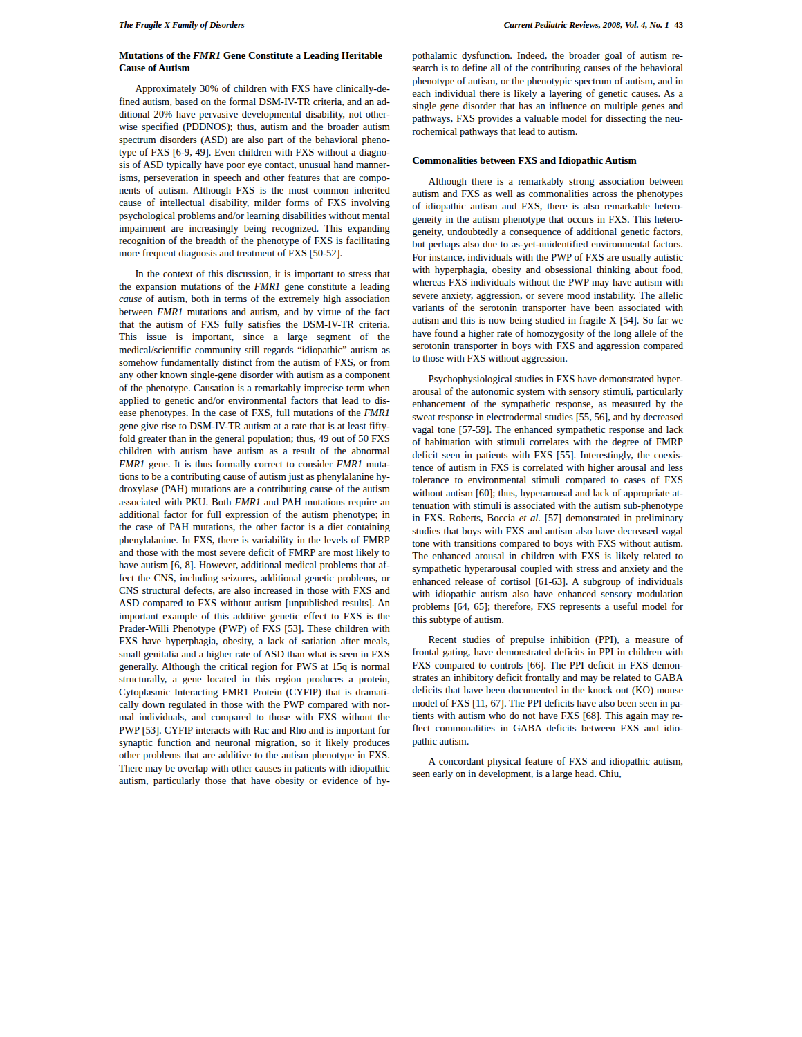The Fragile X Family of Disorders Current Pediatric Reviews, 2008, Vol. 4, No. 143
Mutations of the FMR1 Gene Constitute a Leading Heritable Cause of Autism
Approximately 30% of children with FXS have clinically-defined autism, based on the formal DSM-IV-TR criteria, and an additional 20% have pervasive developmental disability, not otherwise specified (PDDNOS); thus, autism and the broader autism spectrum disorders (ASD) are also part of the behavioral phenotype of FXS [6-9, 49]. Even children with FXS without a diagnosis of ASD typically have poor eye contact, unusual hand mannerisms, perseveration in speech and other features that are components of autism. Although FXS is the most common inherited cause of intellectual disability, milder forms of FXS involving psychological problems and/or learning disabilities without mental impairment are increasingly being recognized. This expanding recognition of the breadth of the phenotype of FXS is facilitating more frequent diagnosis and treatment of FXS [50-52].
In the context of this discussion, it is important to stress that the expansion mutations of the FMR1 gene constitute a leading cause of autism, both in terms of the extremely high association between FMR1 mutations and autism, and by virtue of the fact that the autism of FXS fully satisfies the DSM-IV-TR criteria. This issue is important, since a large segment of the medical/scientific community still regards “idiopathic” autism as somehow fundamentally distinct from the autism of FXS, or from any other known single-gene disorder with autism as a component of the phenotype. Causation is a remarkably imprecise term when applied to genetic and/or environmental factors that lead to disease phenotypes. In the case of FXS, full mutations of the FMR1 gene give rise to DSM-IV-TR autism at a rate that is at least fifty-fold greater than in the general population; thus, 49 out of 50 FXS children with autism have autism as a result of the abnormal FMR1 gene. It is thus formally correct to consider FMR1 mutations to be a contributing cause of autism just as phenylalanine hydroxylase (PAH) mutations are a contributing cause of the autism associated with PKU. Both FMR1 and PAH mutations require an additional factor for full expression of the autism phenotype; in the case of PAH mutations, the other factor is a diet containing phenylalanine. In FXS, there is variability in the levels of FMRP and those with the most severe deficit of FMRP are most likely to have autism [6, 8]. However, additional medical problems that affect the CNS, including seizures, additional genetic problems, or CNS structural defects, are also increased in those with FXS and ASD compared to FXS without autism [unpublished results]. An important example of this additive genetic effect to FXS is the Prader-Willi Phenotype (PWP) of FXS [53]. These children with FXS have hyperphagia, obesity, a lack of satiation after meals, small genitalia and a higher rate of ASD than what is seen in FXS generally. Although the critical region for PWS at 15q is normal structurally, a gene located in this region produces a protein, Cytoplasmic Interacting FMR1 Protein (CYFIP) that is dramatically down regulated in those with the PWP compared with normal individuals, and compared to those with FXS without the PWP [53]. CYFIP interacts with Rac and Rho and is important for synaptic function and neuronal migration, so it likely produces other problems that are additive to the autism phenotype in FXS. There may be overlap with other causes in patients with idiopathic autism, particularly those that have obesity or evidence of hypothalamic dysfunction. Indeed, the broader goal of autism research is to define all of the contributing causes of the behavioral phenotype of autism, or the phenotypic spectrum of autism, and in each individual there is likely a layering of genetic causes. As a single gene disorder that has an influence on multiple genes and pathways, FXS provides a valuable model for dissecting the neurochemical pathways that lead to autism.
Commonalities between FXS and Idiopathic Autism
Although there is a remarkably strong association between autism and FXS as well as commonalities across the phenotypes of idiopathic autism and FXS, there is also remarkable heterogeneity in the autism phenotype that occurs in FXS. This heterogeneity, undoubtedly a consequence of additional genetic factors, but perhaps also due to as-yet-unidentified environmental factors. For instance, individuals with the PWP of FXS are usually autistic with hyperphagia, obesity and obsessional thinking about food, whereas FXS individuals without the PWP may have autism with severe anxiety, aggression, or severe mood instability. The allelic variants of the serotonin transporter have been associated with autism and this is now being studied in fragile X [54]. So far we have found a higher rate of homozygosity of the long allele of the serotonin transporter in boys with FXS and aggression compared to those with FXS without aggression.
Psychophysiological studies in FXS have demonstrated hyperarousal of the autonomic system with sensory stimuli, particularly enhancement of the sympathetic response, as measured by the sweat response in electrodermal studies [55, 56], and by decreased vagal tone [57-59]. The enhanced sympathetic response and lack of habituation with stimuli correlates with the degree of FMRP deficit seen in patients with FXS [55]. Interestingly, the coexistence of autism in FXS is correlated with higher arousal and less tolerance to environmental stimuli compared to cases of FXS without autism [60]; thus, hyperarousal and lack of appropriate attenuation with stimuli is associated with the autism sub-phenotype in FXS. Roberts, Boccia et al. [57] demonstrated in preliminary studies that boys with FXS and autism also have decreased vagal tone with transitions compared to boys with FXS without autism. The enhanced arousal in children with FXS is likely related to sympathetic hyperarousal coupled with stress and anxiety and the enhanced release of cortisol [61-63]. A subgroup of individuals with idiopathic autism also have enhanced sensory modulation problems [64, 65]; therefore, FXS represents a useful model for this subtype of autism.
Recent studies of prepulse inhibition (PPI), a measure of frontal gating, have demonstrated deficits in PPI in children with FXS compared to controls [66]. The PPI deficit in FXS demonstrates an inhibitory deficit frontally and may be related to GABA deficits that have been documented in the knock out (KO) mouse model of FXS [11, 67]. The PPI deficits have also been seen in patients with autism who do not have FXS [68]. This again may reflect commonalities in GABA deficits between FXS and idiopathic autism.
A concordant physical feature of FXS and idiopathic autism, seen early on in development, is a large head. Chiu,